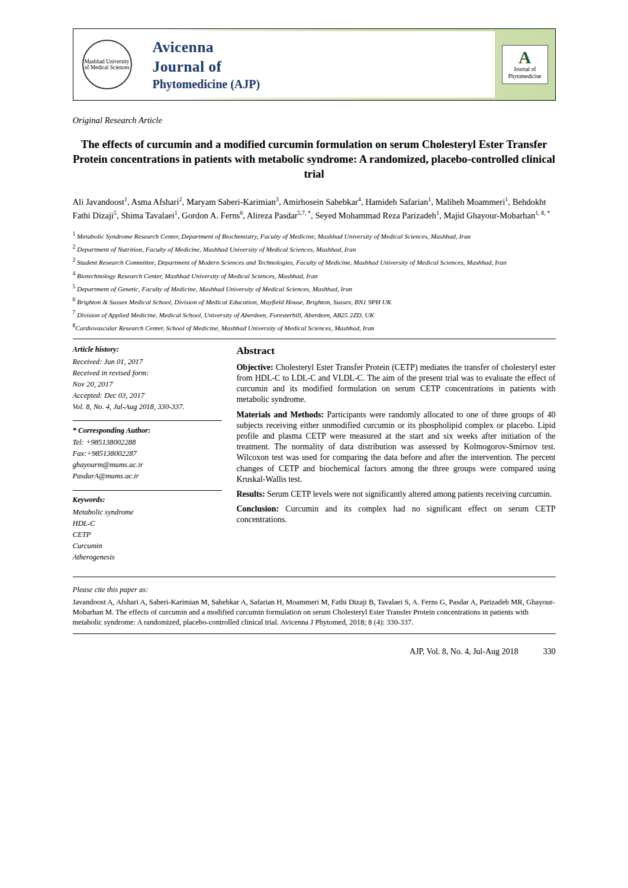Mashhad University
of Medical Sciences
Avicenna
Journal of
Phytomedicine (AJP)
A Journal of
Phytomedicine
Original Research Article
The effects of curcumin and a modified curcumin formulation on serum Cholesteryl Ester Transfer Protein concentrations in patients with metabolic syndrome: A randomized, placebo-controlled clinical trial
Ali Javandoost1, Asma Afshari2, Maryam Saberi-Karimian3, Amirhosein Sahebkar4, Hamideh Safarian1, Maliheh Moammeri1, Behdokht Fathi Dizaji5, Shima Tavalaei1, Gordon A. Ferns6, Alireza Pasdar5,7, *, Seyed Mohammad Reza Parizadeh1, Majid Ghayour-Mobarhan1, 8, *
1 Metabolic Syndrome Research Center, Department of Biochemistry, Faculty of Medicine, Mashhad University of Medical Sciences, Mashhad, Iran
2 Department of Nutrition, Faculty of Medicine, Mashhad University of Medical Sciences, Mashhad, Iran
3 Student Research Committee, Department of Modern Sciences and Technologies, Faculty of Medicine, Mashhad University of Medical Sciences, Mashhad, Iran
4 Biotechnology Research Center, Mashhad University of Medical Sciences, Mashhad, Iran
5 Department of Genetic, Faculty of Medicine, Mashhad University of Medical Sciences, Mashhad, Iran
6 Brighton & Sussex Medical School, Division of Medical Education, Mayfield House, Brighton, Sussex, BN1 9PH UK
7 Division of Applied Medicine, Medical School, University of Aberdeen, Foresterhill, Aberdeen, AB25 2ZD, UK
8Cardiovascular Research Center, School of Medicine, Mashhad University of Medical Sciences, Mashhad, Iran
Article history:
Received: Jun 01, 2017
Received in revised form:
Nov 20, 2017
Accepted: Dec 03, 2017
Vol. 8, No. 4, Jul-Aug 2018, 330-337.
* Corresponding Author:
Tel: +985138002288
Fax:+985138002287
ghayourm@mums.ac.ir
PasdarA@mums.ac.ir
Keywords:
Metabolic syndrome
HDL-C
CETP
Curcumin
Atherogenesis
Abstract
Objective: Cholesteryl Ester Transfer Protein (CETP) mediates the transfer of cholesteryl ester from HDL-C to LDL-C and VLDL-C. The aim of the present trial was to evaluate the effect of curcumin and its modified formulation on serum CETP concentrations in patients with metabolic syndrome.
Materials and Methods: Participants were randomly allocated to one of three groups of 40 subjects receiving either unmodified curcumin or its phospholipid complex or placebo. Lipid profile and plasma CETP were measured at the start and six weeks after initiation of the treatment. The normality of data distribution was assessed by Kolmogorov-Smirnov test. Wilcoxon test was used for comparing the data before and after the intervention. The percent changes of CETP and biochemical factors among the three groups were compared using Kruskal-Wallis test.
Results: Serum CETP levels were not significantly altered among patients receiving curcumin.
Conclusion: Curcumin and its complex had no significant effect on serum CETP concentrations.
Please cite this paper as:
Javandoost A, Afshari A, Saberi-Karimian M, Sahebkar A, Safarian H, Moammeri M, Fathi Dizaji B, Tavalaei S, A. Ferns G, Pasdar A, Parizadeh MR, Ghayour-Mobarhan M. The effects of curcumin and a modified curcumin formulation on serum Cholesteryl Ester Transfer Protein concentrations in patients with metabolic syndrome: A randomized, placebo-controlled clinical trial. Avicenna J Phytomed, 2018; 8 (4): 330-337.
AJP, Vol. 8, No. 4, Jul-Aug 2018 330